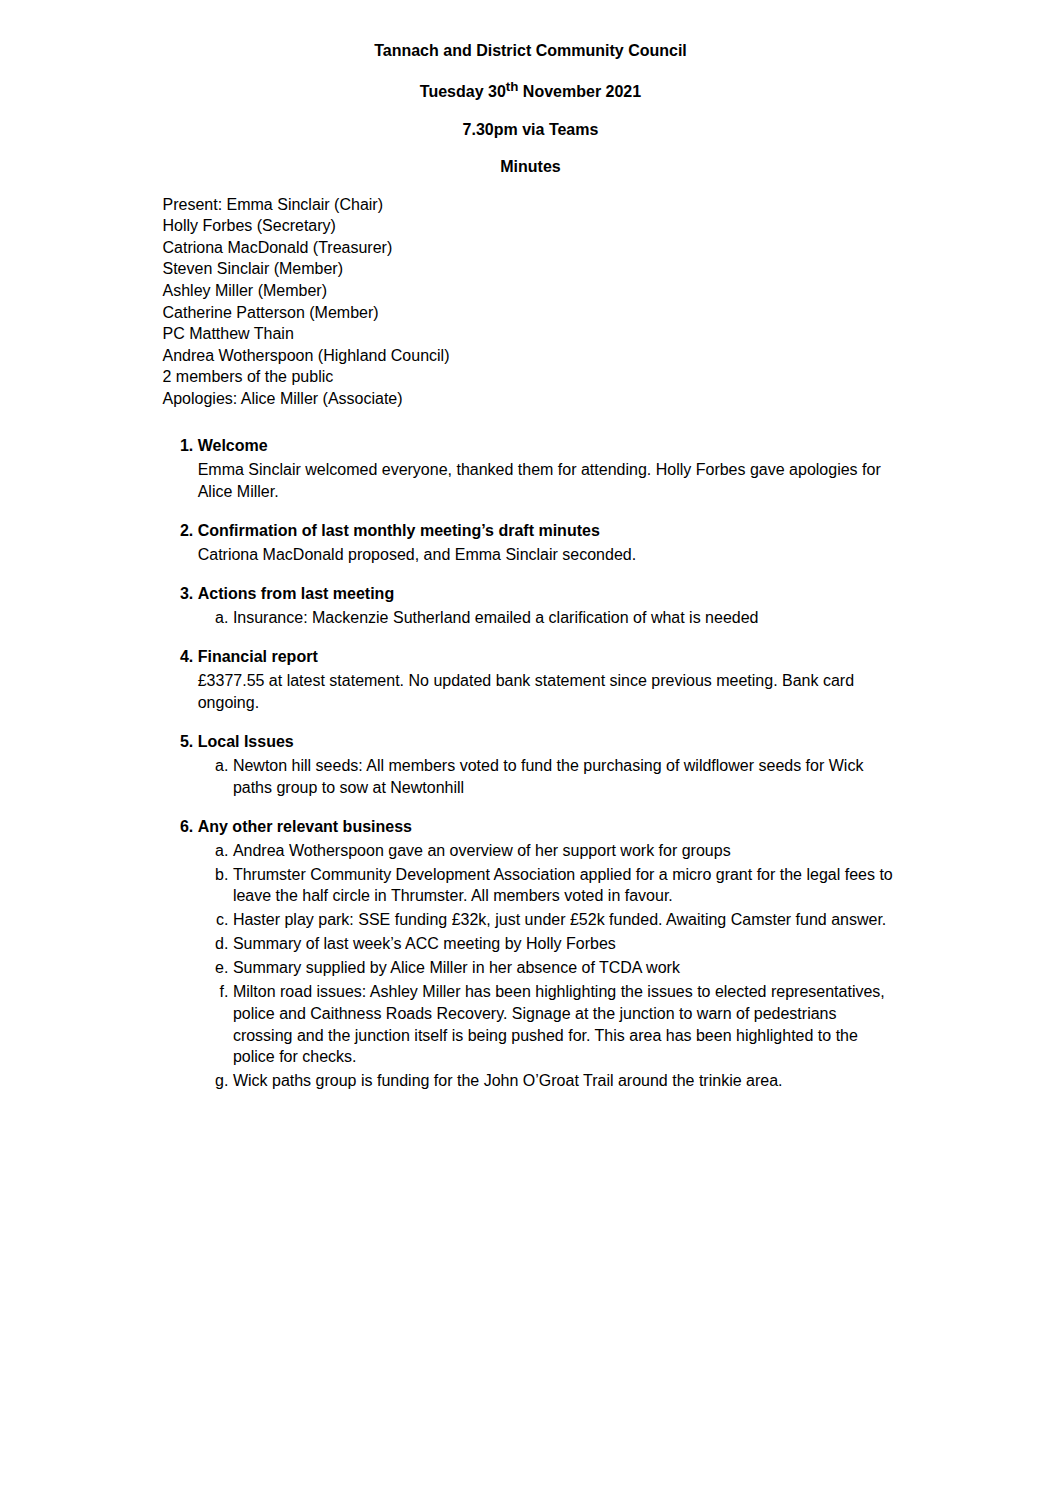Tannach and District Community Council
Tuesday 30th November 2021
7.30pm via Teams
Minutes
Present: Emma Sinclair (Chair)
Holly Forbes (Secretary)
Catriona MacDonald (Treasurer)
Steven Sinclair (Member)
Ashley Miller (Member)
Catherine Patterson (Member)
PC Matthew Thain
Andrea Wotherspoon (Highland Council)
2 members of the public
Apologies: Alice Miller (Associate)
Welcome
Emma Sinclair welcomed everyone, thanked them for attending. Holly Forbes gave apologies for Alice Miller.
Confirmation of last monthly meeting’s draft minutes
Catriona MacDonald proposed, and Emma Sinclair seconded.
Actions from last meeting
Insurance: Mackenzie Sutherland emailed a clarification of what is needed
Financial report
£3377.55 at latest statement. No updated bank statement since previous meeting. Bank card ongoing.
Local Issues
Newton hill seeds: All members voted to fund the purchasing of wildflower seeds for Wick paths group to sow at Newtonhill
Any other relevant business
Andrea Wotherspoon gave an overview of her support work for groups
Thrumster Community Development Association applied for a micro grant for the legal fees to leave the half circle in Thrumster. All members voted in favour.
Haster play park: SSE funding £32k, just under £52k funded. Awaiting Camster fund answer.
Summary of last week’s ACC meeting by Holly Forbes
Summary supplied by Alice Miller in her absence of TCDA work
Milton road issues: Ashley Miller has been highlighting the issues to elected representatives, police and Caithness Roads Recovery. Signage at the junction to warn of pedestrians crossing and the junction itself is being pushed for. This area has been highlighted to the police for checks.
Wick paths group is funding for the John O’Groat Trail around the trinkie area.